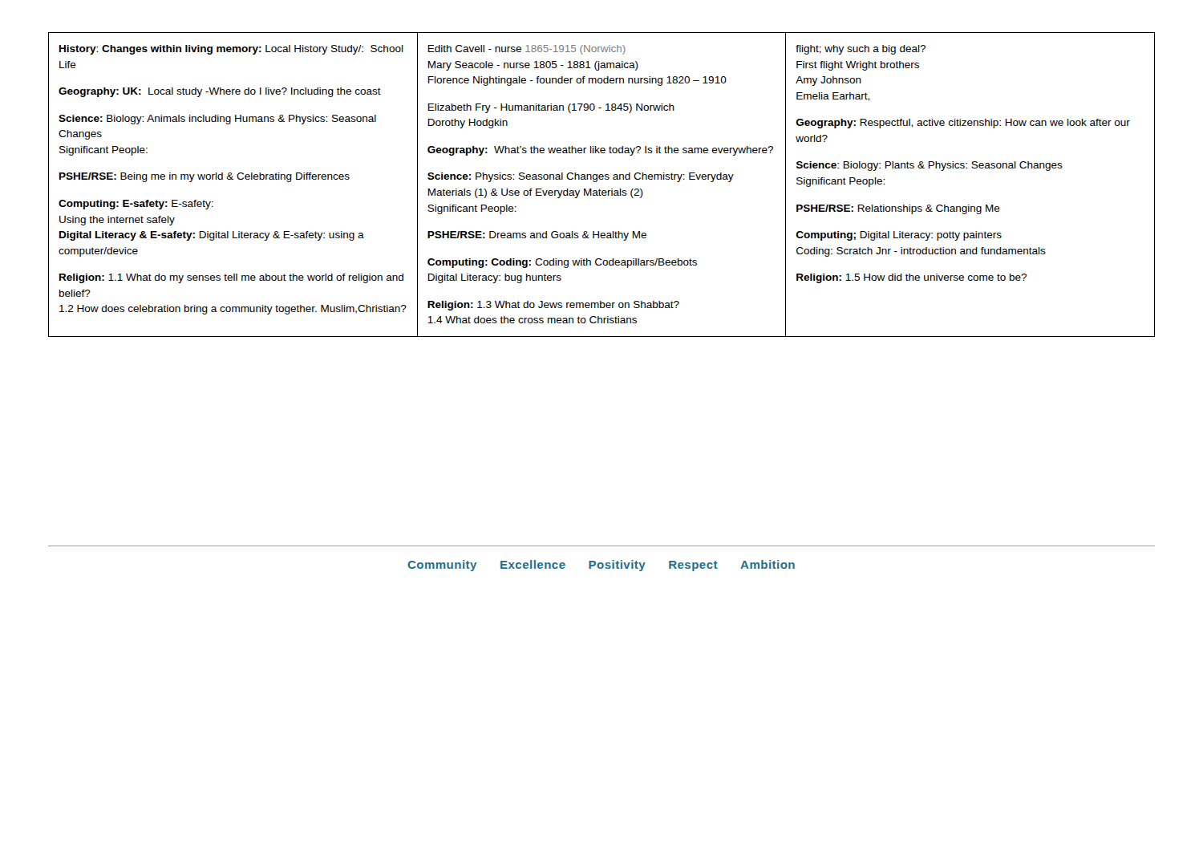| History : Changes within living memory: Local History Study/: School Life Geography: UK: Local study -Where do I live? Including the coast Science: Biology: Animals including Humans & Physics: Seasonal Changes Significant People: PSHE/RSE: Being me in my world & Celebrating Differences Computing: E-safety: E-safety: Using the internet safely Digital Literacy & E-safety: Digital Literacy & E-safety: using a computer/device Religion: 1.1 What do my senses tell me about the world of religion and belief? 1.2 How does celebration bring a community together. Muslim,Christian? | Edith Cavell - nurse 1865-1915 (Norwich) Mary Seacole - nurse 1805 - 1881 (jamaica) Florence Nightingale - founder of modern nursing 1820 – 1910 Elizabeth Fry - Humanitarian (1790 - 1845) Norwich Dorothy Hodgkin Geography: What’s the weather like today? Is it the same everywhere? Science: Physics: Seasonal Changes and Chemistry: Everyday Materials (1) & Use of Everyday Materials (2) Significant People: PSHE/RSE: Dreams and Goals & Healthy Me Computing: Coding: Coding with Codeapillars/Beebots Digital Literacy: bug hunters Religion: 1.3 What do Jews remember on Shabbat? 1.4 What does the cross mean to Christians | flight; why such a big deal? First flight Wright brothers Amy Johnson Emelia Earhart, Geography: Respectful, active citizenship: How can we look after our world? Science : Biology: Plants & Physics: Seasonal Changes Significant People: PSHE/RSE: Relationships & Changing Me Computing; Digital Literacy: potty painters Coding: Scratch Jnr - introduction and fundamentals Religion: 1.5 How did the universe come to be? |
Community Excellence Positivity Respect Ambition